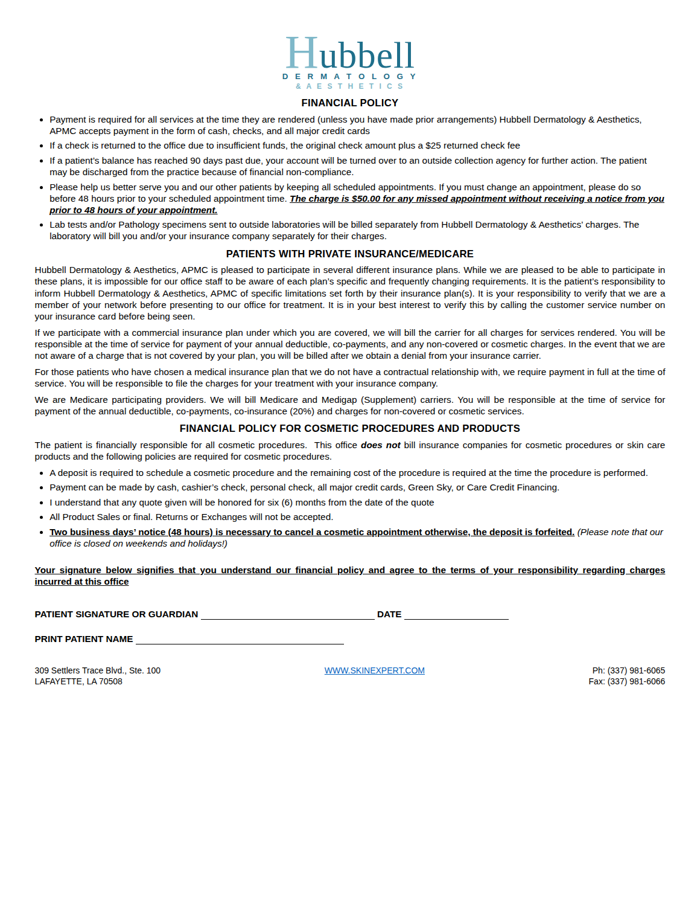Hubbell
D E R M A T O L O G Y
& A E S T H E T I C S
FINANCIAL POLICY
Payment is required for all services at the time they are rendered (unless you have made prior arrangements) Hubbell Dermatology & Aesthetics, APMC accepts payment in the form of cash, checks, and all major credit cards
If a check is returned to the office due to insufficient funds, the original check amount plus a $25 returned check fee
If a patient’s balance has reached 90 days past due, your account will be turned over to an outside collection agency for further action. The patient may be discharged from the practice because of financial non-compliance.
Please help us better serve you and our other patients by keeping all scheduled appointments. If you must change an appointment, please do so before 48 hours prior to your scheduled appointment time. The charge is $50.00 for any missed appointment without receiving a notice from you prior to 48 hours of your appointment.
Lab tests and/or Pathology specimens sent to outside laboratories will be billed separately from Hubbell Dermatology & Aesthetics’ charges. The laboratory will bill you and/or your insurance company separately for their charges.
PATIENTS WITH PRIVATE INSURANCE/MEDICARE
Hubbell Dermatology & Aesthetics, APMC is pleased to participate in several different insurance plans. While we are pleased to be able to participate in these plans, it is impossible for our office staff to be aware of each plan’s specific and frequently changing requirements. It is the patient’s responsibility to inform Hubbell Dermatology & Aesthetics, APMC of specific limitations set forth by their insurance plan(s). It is your responsibility to verify that we are a member of your network before presenting to our office for treatment. It is in your best interest to verify this by calling the customer service number on your insurance card before being seen.
If we participate with a commercial insurance plan under which you are covered, we will bill the carrier for all charges for services rendered. You will be responsible at the time of service for payment of your annual deductible, co-payments, and any non-covered or cosmetic charges. In the event that we are not aware of a charge that is not covered by your plan, you will be billed after we obtain a denial from your insurance carrier.
For those patients who have chosen a medical insurance plan that we do not have a contractual relationship with, we require payment in full at the time of service. You will be responsible to file the charges for your treatment with your insurance company.
We are Medicare participating providers. We will bill Medicare and Medigap (Supplement) carriers. You will be responsible at the time of service for payment of the annual deductible, co-payments, co-insurance (20%) and charges for non-covered or cosmetic services.
FINANCIAL POLICY FOR COSMETIC PROCEDURES AND PRODUCTS
The patient is financially responsible for all cosmetic procedures. This office does not bill insurance companies for cosmetic procedures or skin care products and the following policies are required for cosmetic procedures.
A deposit is required to schedule a cosmetic procedure and the remaining cost of the procedure is required at the time the procedure is performed.
Payment can be made by cash, cashier’s check, personal check, all major credit cards, Green Sky, or Care Credit Financing.
I understand that any quote given will be honored for six (6) months from the date of the quote
All Product Sales or final. Returns or Exchanges will not be accepted.
Two business days’ notice (48 hours) is necessary to cancel a cosmetic appointment otherwise, the deposit is forfeited. (Please note that our office is closed on weekends and holidays!)
Your signature below signifies that you understand our financial policy and agree to the terms of your responsibility regarding charges incurred at this office
PATIENT SIGNATURE OR GUARDIAN DATE
PRINT PATIENT NAME
309 Settlers Trace Blvd., Ste. 100
LAFAYETTE, LA 70508
WWW.SKINEXPERT.COM
Ph: (337) 981-6065
Fax: (337) 981-6066